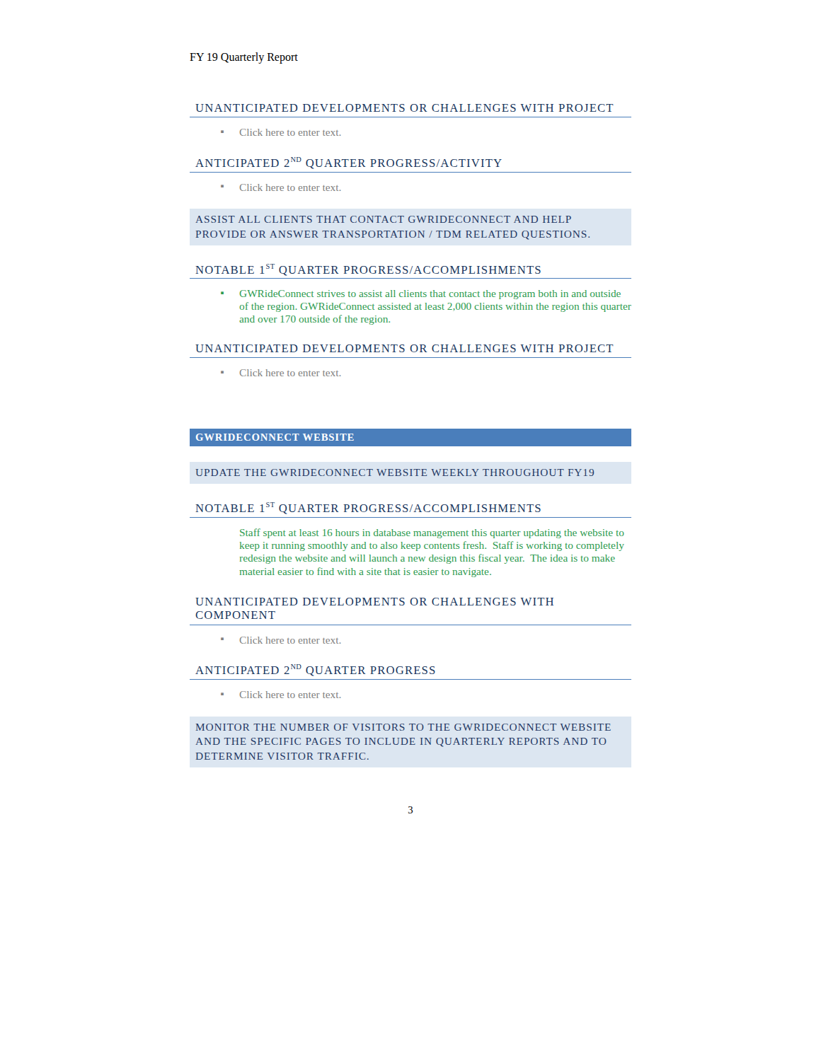FY 19 Quarterly Report
Unanticipated Developments or Challenges with Project
Click here to enter text.
Anticipated 2nd Quarter Progress/Activity
Click here to enter text.
Assist all clients that contact GWRideConnect and help provide or answer transportation / TDM related questions.
Notable 1st Quarter Progress/Accomplishments
GWRideConnect strives to assist all clients that contact the program both in and outside of the region. GWRideConnect assisted at least 2,000 clients within the region this quarter and over 170 outside of the region.
Unanticipated Developments or Challenges with Project
Click here to enter text.
GWRideConnect Website
Update the GWRideConnect website weekly throughout FY19
Notable 1st Quarter Progress/Accomplishments
Staff spent at least 16 hours in database management this quarter updating the website to keep it running smoothly and to also keep contents fresh. Staff is working to completely redesign the website and will launch a new design this fiscal year. The idea is to make material easier to find with a site that is easier to navigate.
Unanticipated Developments or Challenges with Component
Click here to enter text.
Anticipated 2nd Quarter Progress
Click here to enter text.
Monitor the number of visitors to the GWRideConnect website and the specific pages to include in quarterly reports and to determine visitor traffic.
3